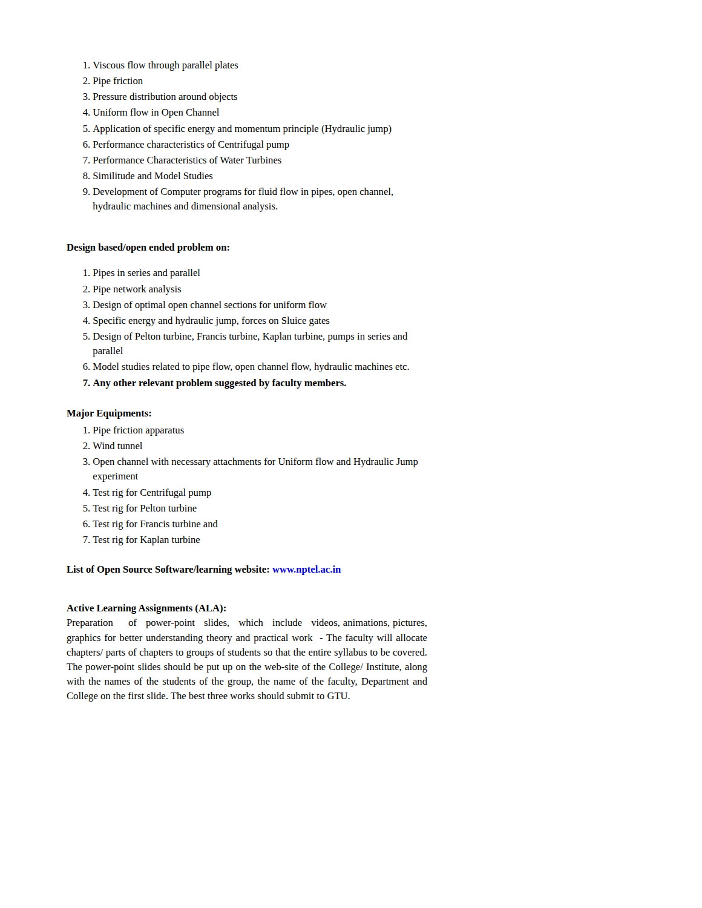Viscous flow through parallel plates
Pipe friction
Pressure distribution around objects
Uniform flow in Open Channel
Application of specific energy and momentum principle (Hydraulic jump)
Performance characteristics of Centrifugal pump
Performance Characteristics of Water Turbines
Similitude and Model Studies
Development of Computer programs for fluid flow in pipes, open channel, hydraulic machines and dimensional analysis.
Design based/open ended problem on:
Pipes in series and parallel
Pipe network analysis
Design of optimal open channel sections for uniform flow
Specific energy and hydraulic jump, forces on Sluice gates
Design of Pelton turbine, Francis turbine, Kaplan turbine, pumps in series and parallel
Model studies related to pipe flow, open channel flow, hydraulic machines etc.
Any other relevant problem suggested by faculty members.
Major Equipments:
Pipe friction apparatus
Wind tunnel
Open channel with necessary attachments for Uniform flow and Hydraulic Jump experiment
Test rig for Centrifugal pump
Test rig for Pelton turbine
Test rig for Francis turbine and
Test rig for Kaplan turbine
List of Open Source Software/learning website: www.nptel.ac.in
Active Learning Assignments (ALA):
Preparation of power-point slides, which include videos, animations, pictures, graphics for better understanding theory and practical work - The faculty will allocate chapters/ parts of chapters to groups of students so that the entire syllabus to be covered. The power-point slides should be put up on the web-site of the College/ Institute, along with the names of the students of the group, the name of the faculty, Department and College on the first slide. The best three works should submit to GTU.